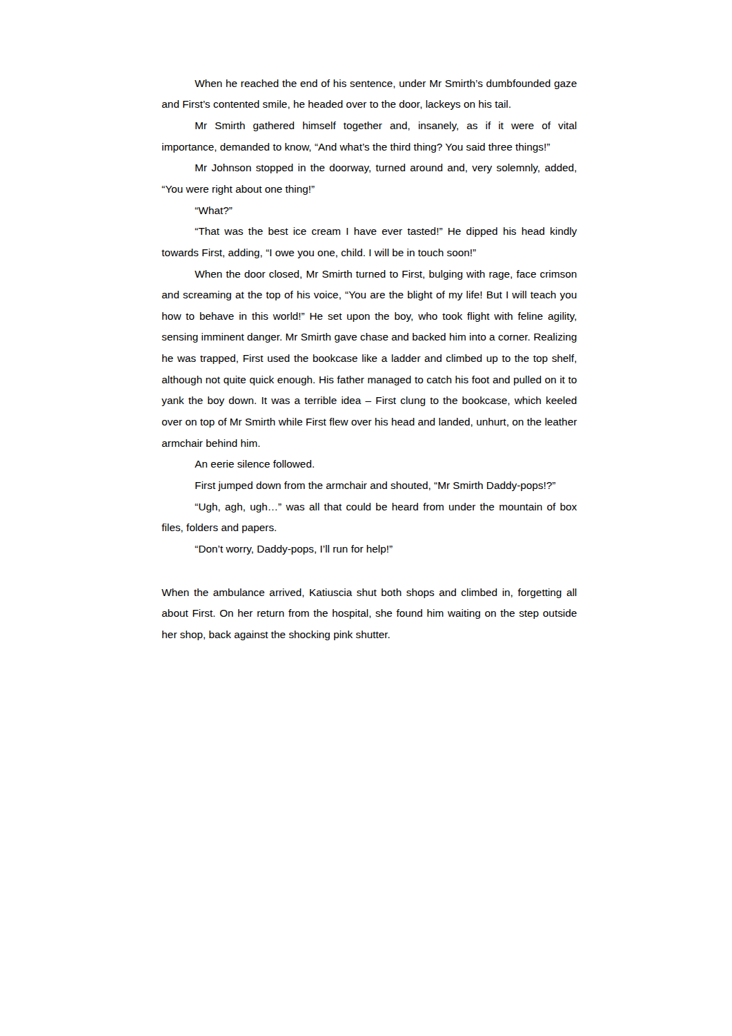When he reached the end of his sentence, under Mr Smirth’s dumbfounded gaze and First’s contented smile, he headed over to the door, lackeys on his tail.
Mr Smirth gathered himself together and, insanely, as if it were of vital importance, demanded to know, “And what’s the third thing? You said three things!”
Mr Johnson stopped in the doorway, turned around and, very solemnly, added, “You were right about one thing!”
“What?”
“That was the best ice cream I have ever tasted!” He dipped his head kindly towards First, adding, “I owe you one, child. I will be in touch soon!”
When the door closed, Mr Smirth turned to First, bulging with rage, face crimson and screaming at the top of his voice, “You are the blight of my life! But I will teach you how to behave in this world!” He set upon the boy, who took flight with feline agility, sensing imminent danger. Mr Smirth gave chase and backed him into a corner. Realizing he was trapped, First used the bookcase like a ladder and climbed up to the top shelf, although not quite quick enough. His father managed to catch his foot and pulled on it to yank the boy down. It was a terrible idea – First clung to the bookcase, which keeled over on top of Mr Smirth while First flew over his head and landed, unhurt, on the leather armchair behind him.
An eerie silence followed.
First jumped down from the armchair and shouted, “Mr Smirth Daddy-pops!?”
“Ugh, agh, ugh…” was all that could be heard from under the mountain of box files, folders and papers.
“Don’t worry, Daddy-pops, I’ll run for help!”
When the ambulance arrived, Katiuscia shut both shops and climbed in, forgetting all about First. On her return from the hospital, she found him waiting on the step outside her shop, back against the shocking pink shutter.